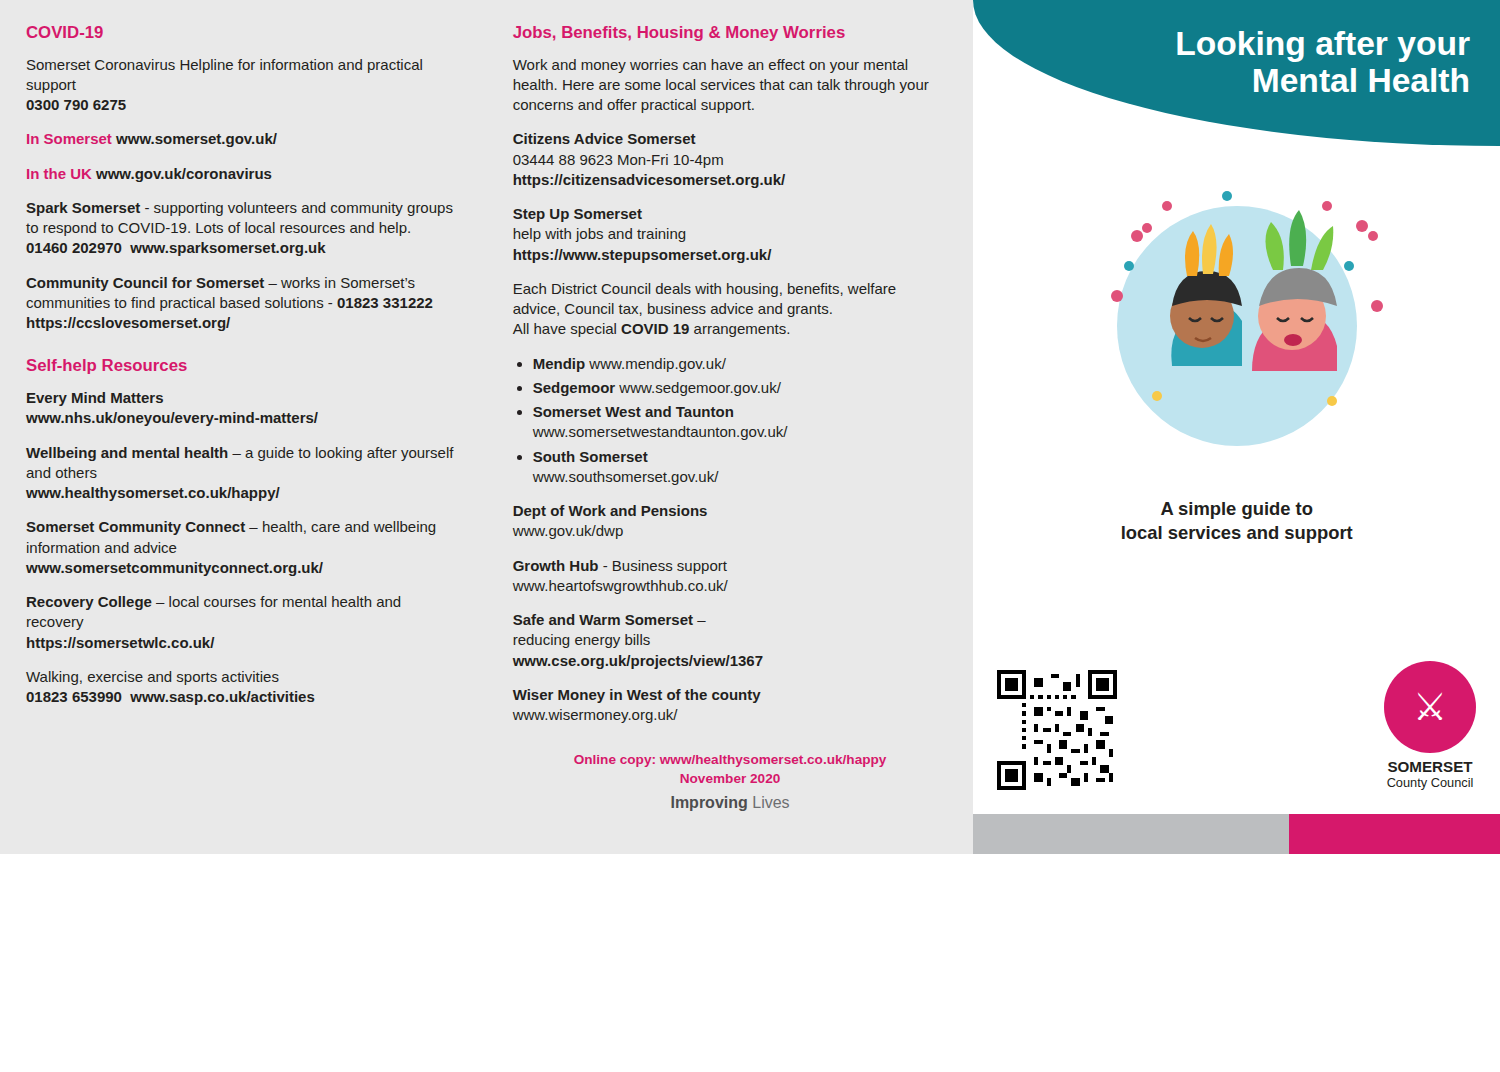COVID-19
Somerset Coronavirus Helpline for information and practical support
0300 790 6275
In Somerset www.somerset.gov.uk/
In the UK www.gov.uk/coronavirus
Spark Somerset - supporting volunteers and community groups to respond to COVID-19. Lots of local resources and help.
01460 202970 www.sparksomerset.org.uk
Community Council for Somerset – works in Somerset’s communities to find practical based solutions - 01823 331222
https://ccslovesomerset.org/
Self-help Resources
Every Mind Matters
www.nhs.uk/oneyou/every-mind-matters/
Wellbeing and mental health – a guide to looking after yourself and others
www.healthysomerset.co.uk/happy/
Somerset Community Connect – health, care and wellbeing information and advice
www.somersetcommunityconnect.org.uk/
Recovery College – local courses for mental health and recovery
https://somersetwlc.co.uk/
Walking, exercise and sports activities
01823 653990 www.sasp.co.uk/activities
Jobs, Benefits, Housing & Money Worries
Work and money worries can have an effect on your mental health. Here are some local services that can talk through your concerns and offer practical support.
Citizens Advice Somerset
03444 88 9623 Mon-Fri 10-4pm
https://citizensadvicesomerset.org.uk/
Step Up Somerset
help with jobs and training
https://www.stepupsomerset.org.uk/
Each District Council deals with housing, benefits, welfare advice, Council tax, business advice and grants.
All have special COVID 19 arrangements.
Mendip www.mendip.gov.uk/
Sedgemoor www.sedgemoor.gov.uk/
Somerset West and Taunton
www.somersetwestandtaunton.gov.uk/
South Somerset
www.southsomerset.gov.uk/
Dept of Work and Pensions
www.gov.uk/dwp
Growth Hub - Business support
www.heartofswgrowthhub.co.uk/
Safe and Warm Somerset –
reducing energy bills
www.cse.org.uk/projects/view/1367
Wiser Money in West of the county
www.wisermoney.org.uk/
Online copy: www/healthysomerset.co.uk/happy
November 2020
Improving Lives
Looking after your
Mental Health
A simple guide to
local services and support
⚔
SOMERSETCounty Council